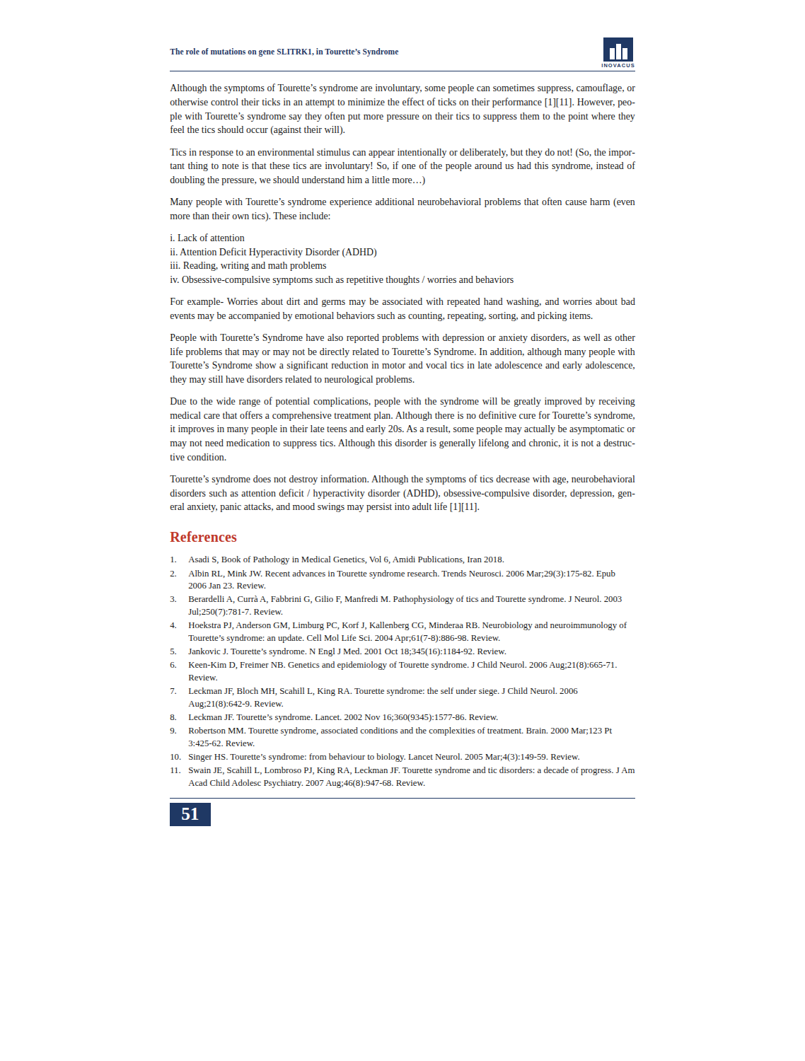The role of mutations on gene SLITRK1, in Tourette’s Syndrome
INOVACUS
Although the symptoms of Tourette’s syndrome are involuntary, some people can sometimes suppress, camouflage, or otherwise control their ticks in an attempt to minimize the effect of ticks on their performance [1][11]. However, people with Tourette’s syndrome say they often put more pressure on their tics to suppress them to the point where they feel the tics should occur (against their will).
Tics in response to an environmental stimulus can appear intentionally or deliberately, but they do not! (So, the important thing to note is that these tics are involuntary! So, if one of the people around us had this syndrome, instead of doubling the pressure, we should understand him a little more…)
Many people with Tourette’s syndrome experience additional neurobehavioral problems that often cause harm (even more than their own tics). These include:
i. Lack of attention
ii. Attention Deficit Hyperactivity Disorder (ADHD)
iii. Reading, writing and math problems
iv. Obsessive-compulsive symptoms such as repetitive thoughts / worries and behaviors
For example- Worries about dirt and germs may be associated with repeated hand washing, and worries about bad events may be accompanied by emotional behaviors such as counting, repeating, sorting, and picking items.
People with Tourette’s Syndrome have also reported problems with depression or anxiety disorders, as well as other life problems that may or may not be directly related to Tourette’s Syndrome. In addition, although many people with Tourette’s Syndrome show a significant reduction in motor and vocal tics in late adolescence and early adolescence, they may still have disorders related to neurological problems.
Due to the wide range of potential complications, people with the syndrome will be greatly improved by receiving medical care that offers a comprehensive treatment plan. Although there is no definitive cure for Tourette’s syndrome, it improves in many people in their late teens and early 20s. As a result, some people may actually be asymptomatic or may not need medication to suppress tics. Although this disorder is generally lifelong and chronic, it is not a destructive condition.
Tourette’s syndrome does not destroy information. Although the symptoms of tics decrease with age, neurobehavioral disorders such as attention deficit / hyperactivity disorder (ADHD), obsessive-compulsive disorder, depression, general anxiety, panic attacks, and mood swings may persist into adult life [1][11].
References
Asadi S, Book of Pathology in Medical Genetics, Vol 6, Amidi Publications, Iran 2018.
Albin RL, Mink JW. Recent advances in Tourette syndrome research. Trends Neurosci. 2006 Mar;29(3):175-82. Epub 2006 Jan 23. Review.
Berardelli A, Currà A, Fabbrini G, Gilio F, Manfredi M. Pathophysiology of tics and Tourette syndrome. J Neurol. 2003 Jul;250(7):781-7. Review.
Hoekstra PJ, Anderson GM, Limburg PC, Korf J, Kallenberg CG, Minderaa RB. Neurobiology and neuroimmunology of Tourette’s syndrome: an update. Cell Mol Life Sci. 2004 Apr;61(7-8):886-98. Review.
Jankovic J. Tourette’s syndrome. N Engl J Med. 2001 Oct 18;345(16):1184-92. Review.
Keen-Kim D, Freimer NB. Genetics and epidemiology of Tourette syndrome. J Child Neurol. 2006 Aug;21(8):665-71. Review.
Leckman JF, Bloch MH, Scahill L, King RA. Tourette syndrome: the self under siege. J Child Neurol. 2006 Aug;21(8):642-9. Review.
Leckman JF. Tourette’s syndrome. Lancet. 2002 Nov 16;360(9345):1577-86. Review.
Robertson MM. Tourette syndrome, associated conditions and the complexities of treatment. Brain. 2000 Mar;123 Pt 3:425-62. Review.
Singer HS. Tourette’s syndrome: from behaviour to biology. Lancet Neurol. 2005 Mar;4(3):149-59. Review.
Swain JE, Scahill L, Lombroso PJ, King RA, Leckman JF. Tourette syndrome and tic disorders: a decade of progress. J Am Acad Child Adolesc Psychiatry. 2007 Aug;46(8):947-68. Review.
51